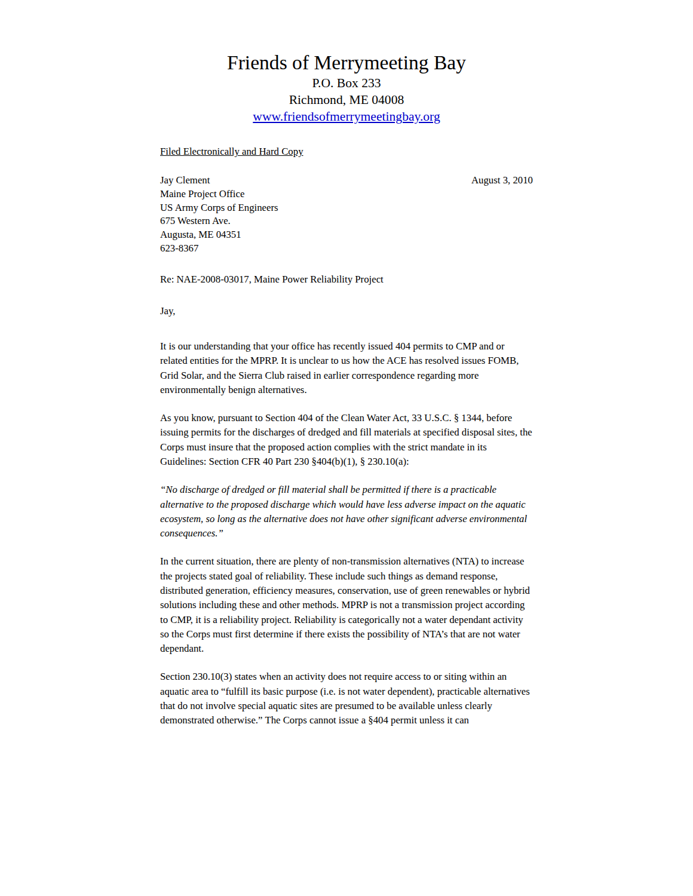Friends of Merrymeeting Bay
P.O. Box 233
Richmond, ME 04008
www.friendsofmerrymeetingbay.org
Filed Electronically and Hard Copy
August 3, 2010 Jay Clement
Maine Project Office
US Army Corps of Engineers
675 Western Ave.
Augusta, ME 04351
623-8367
Re: NAE-2008-03017, Maine Power Reliability Project
Jay,
It is our understanding that your office has recently issued 404 permits to CMP and or related entities for the MPRP. It is unclear to us how the ACE has resolved issues FOMB, Grid Solar, and the Sierra Club raised in earlier correspondence regarding more environmentally benign alternatives.
As you know, pursuant to Section 404 of the Clean Water Act, 33 U.S.C. § 1344, before issuing permits for the discharges of dredged and fill materials at specified disposal sites, the Corps must insure that the proposed action complies with the strict mandate in its Guidelines: Section CFR 40 Part 230 §404(b)(1), § 230.10(a):
“No discharge of dredged or fill material shall be permitted if there is a practicable alternative to the proposed discharge which would have less adverse impact on the aquatic ecosystem, so long as the alternative does not have other significant adverse environmental consequences.”
In the current situation, there are plenty of non-transmission alternatives (NTA) to increase the projects stated goal of reliability. These include such things as demand response, distributed generation, efficiency measures, conservation, use of green renewables or hybrid solutions including these and other methods. MPRP is not a transmission project according to CMP, it is a reliability project. Reliability is categorically not a water dependant activity so the Corps must first determine if there exists the possibility of NTA’s that are not water dependant.
Section 230.10(3) states when an activity does not require access to or siting within an aquatic area to “fulfill its basic purpose (i.e. is not water dependent), practicable alternatives that do not involve special aquatic sites are presumed to be available unless clearly demonstrated otherwise.” The Corps cannot issue a §404 permit unless it can